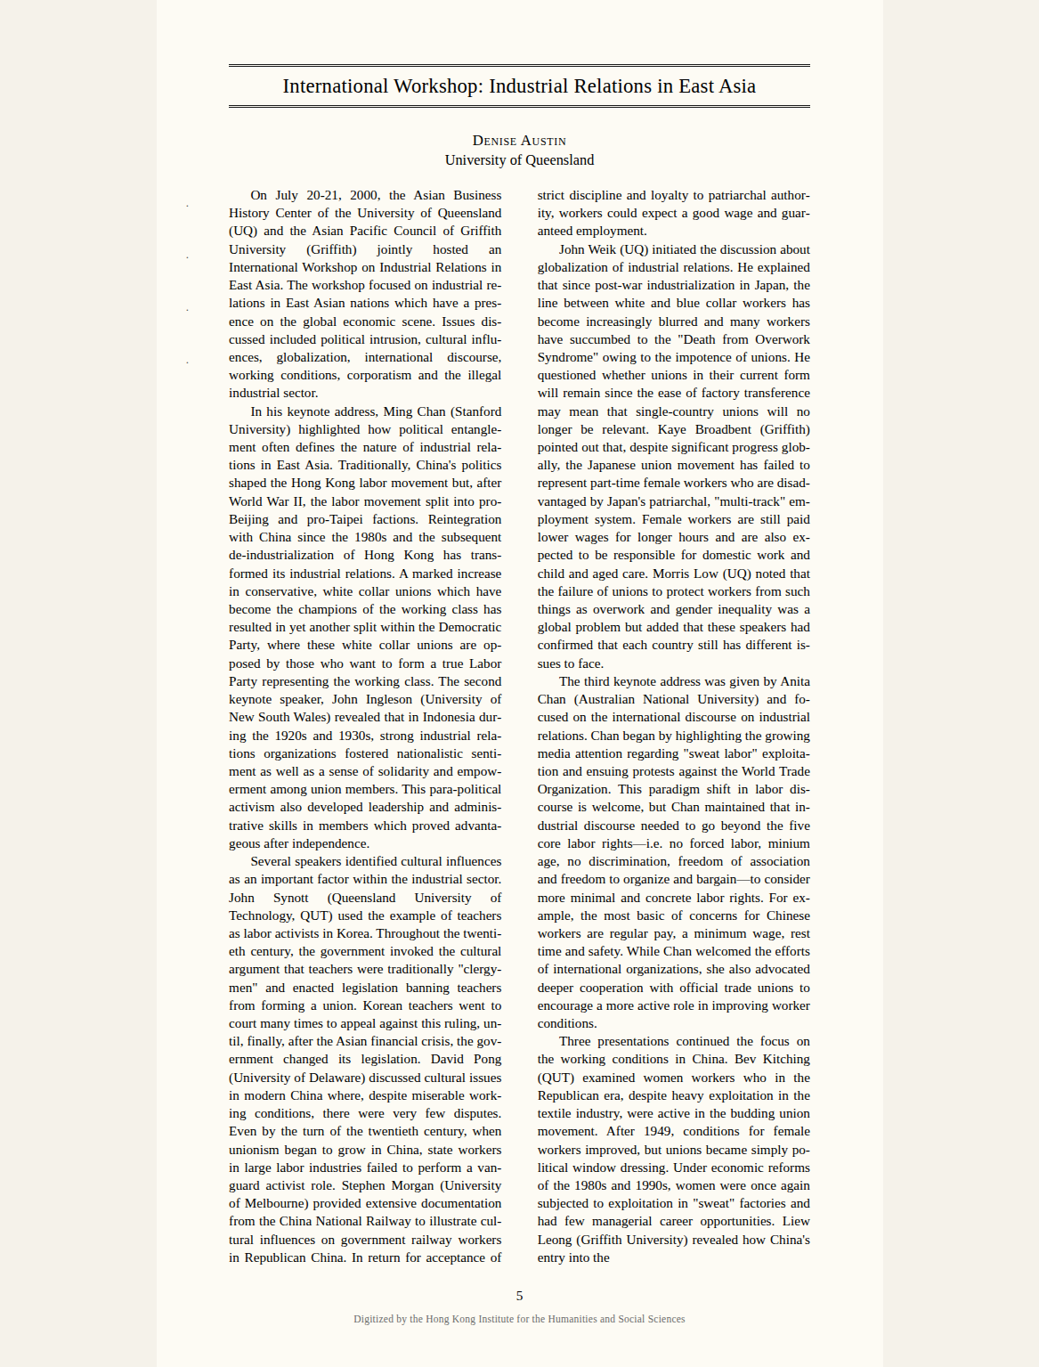·
·
·
·
International Workshop: Industrial Relations in East Asia
Denise Austin
University of Queensland
On July 20-21, 2000, the Asian Business History Center of the University of Queensland (UQ) and the Asian Pacific Council of Griffith University (Griffith) jointly hosted an International Workshop on Industrial Relations in East Asia. The workshop focused on industrial relations in East Asian nations which have a presence on the global economic scene. Issues discussed included political intrusion, cultural influences, globalization, international discourse, working conditions, corporatism and the illegal industrial sector.
In his keynote address, Ming Chan (Stanford University) highlighted how political entanglement often defines the nature of industrial relations in East Asia. Traditionally, China's politics shaped the Hong Kong labor movement but, after World War II, the labor movement split into pro-Beijing and pro-Taipei factions. Reintegration with China since the 1980s and the subsequent de-industrialization of Hong Kong has transformed its industrial relations. A marked increase in conservative, white collar unions which have become the champions of the working class has resulted in yet another split within the Democratic Party, where these white collar unions are opposed by those who want to form a true Labor Party representing the working class. The second keynote speaker, John Ingleson (University of New South Wales) revealed that in Indonesia during the 1920s and 1930s, strong industrial relations organizations fostered nationalistic sentiment as well as a sense of solidarity and empowerment among union members. This para-political activism also developed leadership and administrative skills in members which proved advantageous after independence.
Several speakers identified cultural influences as an important factor within the industrial sector. John Synott (Queensland University of Technology, QUT) used the example of teachers as labor activists in Korea. Throughout the twentieth century, the government invoked the cultural argument that teachers were traditionally "clergymen" and enacted legislation banning teachers from forming a union. Korean teachers went to court many times to appeal against this ruling, until, finally, after the Asian financial crisis, the government changed its legislation. David Pong (University of Delaware) discussed cultural issues in modern China where, despite miserable working conditions, there were very few disputes. Even by the turn of the twentieth century, when unionism began to grow in China, state workers in large labor industries failed to perform a vanguard activist role. Stephen Morgan (University of Melbourne) provided extensive documentation from the China National Railway to illustrate cultural influences on government railway workers in Republican China. In return for acceptance of strict discipline and loyalty to patriarchal authority, workers could expect a good wage and guaranteed employment.
John Weik (UQ) initiated the discussion about globalization of industrial relations. He explained that since post-war industrialization in Japan, the line between white and blue collar workers has become increasingly blurred and many workers have succumbed to the "Death from Overwork Syndrome" owing to the impotence of unions. He questioned whether unions in their current form will remain since the ease of factory transference may mean that single-country unions will no longer be relevant. Kaye Broadbent (Griffith) pointed out that, despite significant progress globally, the Japanese union movement has failed to represent part-time female workers who are disadvantaged by Japan's patriarchal, "multi-track" employment system. Female workers are still paid lower wages for longer hours and are also expected to be responsible for domestic work and child and aged care. Morris Low (UQ) noted that the failure of unions to protect workers from such things as overwork and gender inequality was a global problem but added that these speakers had confirmed that each country still has different issues to face.
The third keynote address was given by Anita Chan (Australian National University) and focused on the international discourse on industrial relations. Chan began by highlighting the growing media attention regarding "sweat labor" exploitation and ensuing protests against the World Trade Organization. This paradigm shift in labor discourse is welcome, but Chan maintained that industrial discourse needed to go beyond the five core labor rights—i.e. no forced labor, minium age, no discrimination, freedom of association and freedom to organize and bargain—to consider more minimal and concrete labor rights. For example, the most basic of concerns for Chinese workers are regular pay, a minimum wage, rest time and safety. While Chan welcomed the efforts of international organizations, she also advocated deeper cooperation with official trade unions to encourage a more active role in improving worker conditions.
Three presentations continued the focus on the working conditions in China. Bev Kitching (QUT) examined women workers who in the Republican era, despite heavy exploitation in the textile industry, were active in the budding union movement. After 1949, conditions for female workers improved, but unions became simply political window dressing. Under economic reforms of the 1980s and 1990s, women were once again subjected to exploitation in "sweat" factories and had few managerial career opportunities. Liew Leong (Griffith University) revealed how China's entry into the
5
Digitized by the Hong Kong Institute for the Humanities and Social Sciences